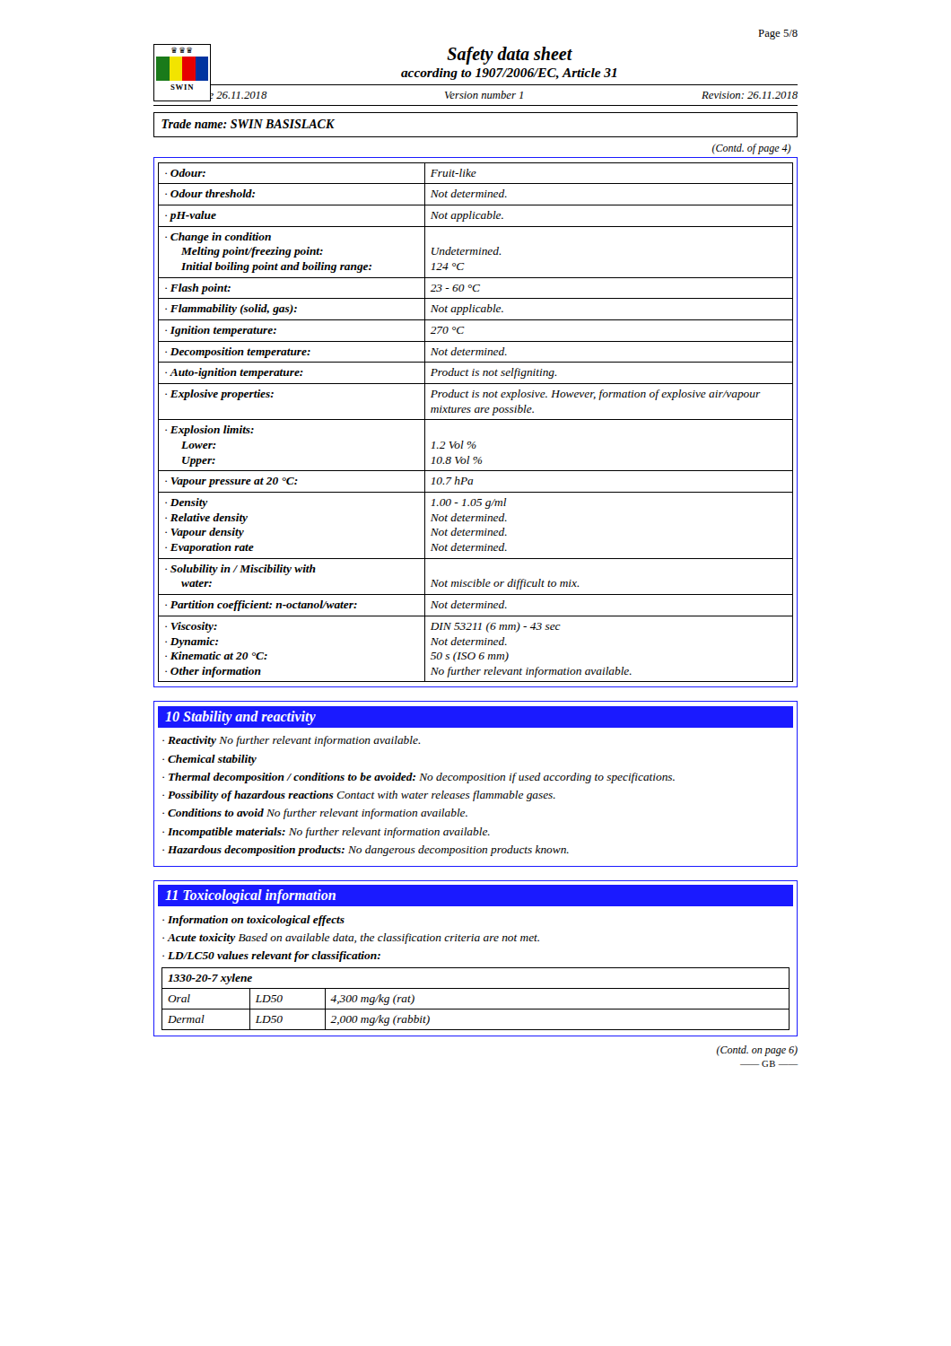Page 5/8
♛♛♛
SWIN
Safety data sheet
according to 1907/2006/EC, Article 31
Printing date 26.11.2018
Version number 1
Revision: 26.11.2018
Trade name: SWIN BASISLACK
(Contd. of page 4)
| · Odour: | Fruit-like |
| · Odour threshold: | Not determined. |
| · pH-value | Not applicable. |
| · Change in condition Melting point/freezing point: Initial boiling point and boiling range: | Undetermined. 124 °C |
| · Flash point: | 23 - 60 °C |
| · Flammability (solid, gas): | Not applicable. |
| · Ignition temperature: | 270 °C |
| · Decomposition temperature: | Not determined. |
| · Auto-ignition temperature: | Product is not selfigniting. |
| · Explosive properties: | Product is not explosive. However, formation of explosive air/vapour mixtures are possible. |
| · Explosion limits: Lower: Upper: | 1.2 Vol % 10.8 Vol % |
| · Vapour pressure at 20 °C: | 10.7 hPa |
| · Density · Relative density · Vapour density · Evaporation rate | 1.00 - 1.05 g/ml Not determined. Not determined. Not determined. |
| · Solubility in / Miscibility with water: | Not miscible or difficult to mix. |
| · Partition coefficient: n-octanol/water: | Not determined. |
| · Viscosity: · Dynamic: · Kinematic at 20 °C: · Other information | DIN 53211 (6 mm) - 43 sec Not determined. 50 s (ISO 6 mm) No further relevant information available. |
10 Stability and reactivity
· Reactivity No further relevant information available.
· Chemical stability
· Thermal decomposition / conditions to be avoided: No decomposition if used according to specifications.
· Possibility of hazardous reactions Contact with water releases flammable gases.
· Conditions to avoid No further relevant information available.
· Incompatible materials: No further relevant information available.
· Hazardous decomposition products: No dangerous decomposition products known.
11 Toxicological information
· Information on toxicological effects
· Acute toxicity Based on available data, the classification criteria are not met.
· LD/LC50 values relevant for classification:
| 1330-20-7 xylene |
| Oral | LD50 | 4,300 mg/kg (rat) |
| Dermal | LD50 | 2,000 mg/kg (rabbit) |
(Contd. on page 6)
—— GB ——